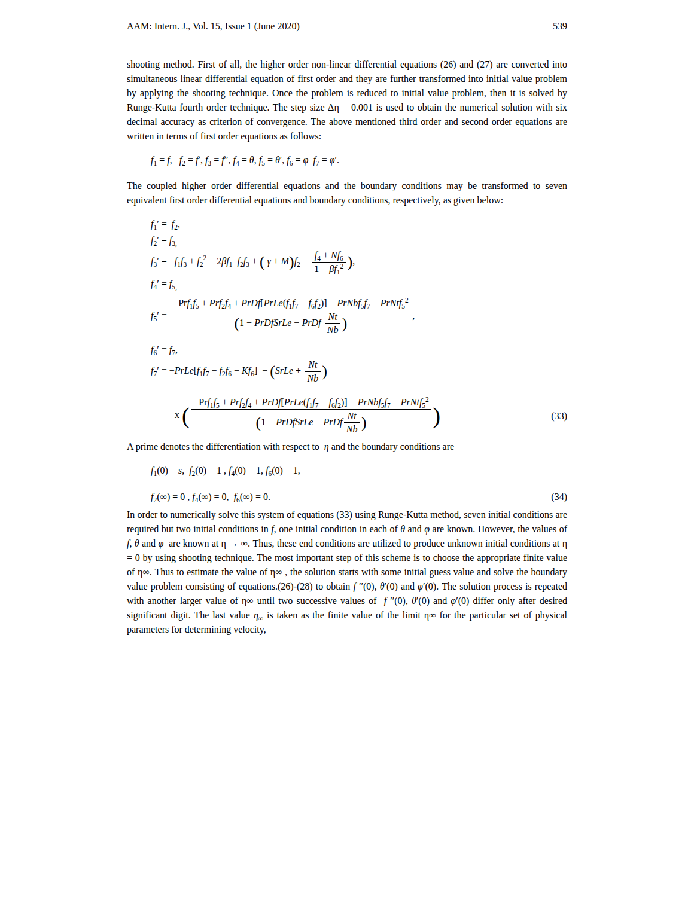AAM: Intern. J., Vol. 15, Issue 1 (June 2020)
539
shooting method. First of all, the higher order non-linear differential equations (26) and (27) are converted into simultaneous linear differential equation of first order and they are further transformed into initial value problem by applying the shooting technique. Once the problem is reduced to initial value problem, then it is solved by Runge-Kutta fourth order technique. The step size Δη = 0.001 is used to obtain the numerical solution with six decimal accuracy as criterion of convergence. The above mentioned third order and second order equations are written in terms of first order equations as follows:
f1 = f, f2 = f′, f3 = f′′, f4 = θ, f5 = θ′, f6 = φ f7 = φ′.
The coupled higher order differential equations and the boundary conditions may be transformed to seven equivalent first order differential equations and boundary conditions, respectively, as given below:
f1′ = f2,
f2′ = f3,
f3′ = −f1f3 + f22 − 2βf1 f2f3 + ( γ + M) f2 − f4 + Nf61 − βf12),
f4′ = f5,
f5′ = −Prf1f5 + Prf2f4 + PrDf[PrLe(f1f7 − f6f2)] − PrNbf5f7 − PrNtf52(1 − PrDfSrLe − PrDf Nt Nb),
f6′ = f7,
f7′ = −PrLe[f1f7 − f2f6 − Kf6] − (SrLe + Nt Nb)
x (−Prf1f5 + Prf2f4 + PrDf[PrLe(f1f7 − f6f2)] − PrNbf5f7 − PrNtf52(1 − PrDfSrLe − PrDf Nt Nb))
(33)
A prime denotes the differentiation with respect to η and the boundary conditions are
f1(0) = s, f2(0) = 1 , f4(0) = 1, f6(0) = 1,
f2(∞) = 0 , f4(∞) = 0, f6(∞) = 0.
(34)
In order to numerically solve this system of equations (33) using Runge-Kutta method, seven initial conditions are required but two initial conditions in f, one initial condition in each of θ and φ are known. However, the values of f, θ and φ are known at η → ∞. Thus, these end conditions are utilized to produce unknown initial conditions at η = 0 by using shooting technique. The most important step of this scheme is to choose the appropriate finite value of η∞. Thus to estimate the value of η∞ , the solution starts with some initial guess value and solve the boundary value problem consisting of equations.(26)-(28) to obtain f ′′(0), θ′(0) and φ′(0). The solution process is repeated with another larger value of η∞ until two successive values of f ′′(0), θ′(0) and φ′(0) differ only after desired significant digit. The last value η∞ is taken as the finite value of the limit η∞ for the particular set of physical parameters for determining velocity,